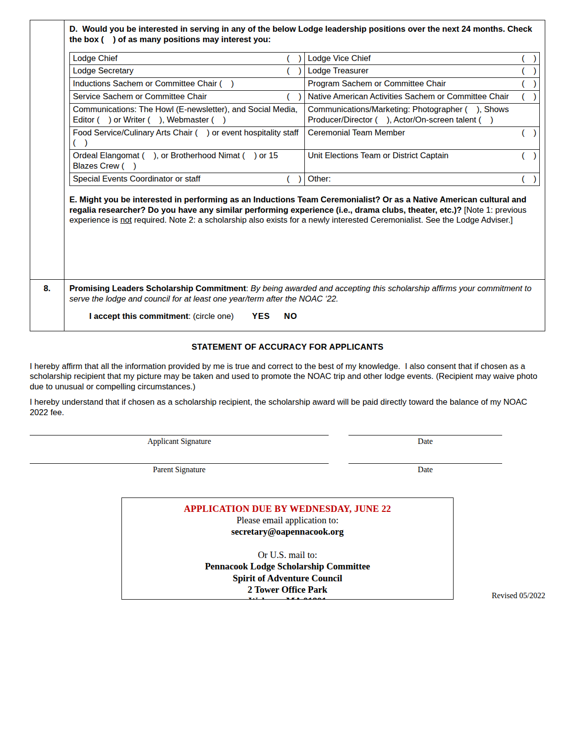| | D. Would you be interested in serving in any of the below Lodge leadership positions over the next 24 months. Check the box ( ) of as many positions may interest you: / Lodge Chief ( ) / Lodge Vice Chief ( ) / / Lodge Secretary ( ) / Lodge Treasurer ( ) / / Inductions Sachem or Committee Chair ( ) / Program Sachem or Committee Chair ( ) / / Service Sachem or Committee Chair ( ) / Native American Activities Sachem or Committee Chair ( ) / / Communications: The Howl (E-newsletter), and Social Media, Editor ( ) or Writer ( ), Webmaster ( ) / Communications/Marketing: Photographer ( ), Shows Producer/Director ( ), Actor/On-screen talent ( ) / / Food Service/Culinary Arts Chair ( ) or event hospitality staff ( ) / Ceremonial Team Member ( ) / / Ordeal Elangomat ( ), or Brotherhood Nimat ( ) or 15 Blazes Crew ( ) / Unit Elections Team or District Captain ( ) / / Special Events Coordinator or staff ( ) / Other: ( ) / E. Might you be interested in performing as an Inductions Team Ceremonialist? Or as a Native American cultural and regalia researcher? Do you have any similar performing experience (i.e., drama clubs, theater, etc.)? [Note 1: previous experience is not required. Note 2: a scholarship also exists for a newly interested Ceremonialist. See the Lodge Adviser.] |
| 8. | Promising Leaders Scholarship Commitment : By being awarded and accepting this scholarship affirms your commitment to serve the lodge and council for at least one year/term after the NOAC ‘22. I accept this commitment : (circle one) YES NO |
STATEMENT OF ACCURACY FOR APPLICANTS
I hereby affirm that all the information provided by me is true and correct to the best of my knowledge. I also consent that if chosen as a scholarship recipient that my picture may be taken and used to promote the NOAC trip and other lodge events. (Recipient may waive photo due to unusual or compelling circumstances.)
I hereby understand that if chosen as a scholarship recipient, the scholarship award will be paid directly toward the balance of my NOAC 2022 fee.
Applicant Signature
Date
Parent Signature
Date
APPLICATION DUE BY WEDNESDAY, JUNE 22
Please email application to:
secretary@oapennacook.org
Or U.S. mail to:
Pennacook Lodge Scholarship Committee
Spirit of Adventure Council
2 Tower Office Park
Woburn, MA 01801
Revised 05/2022